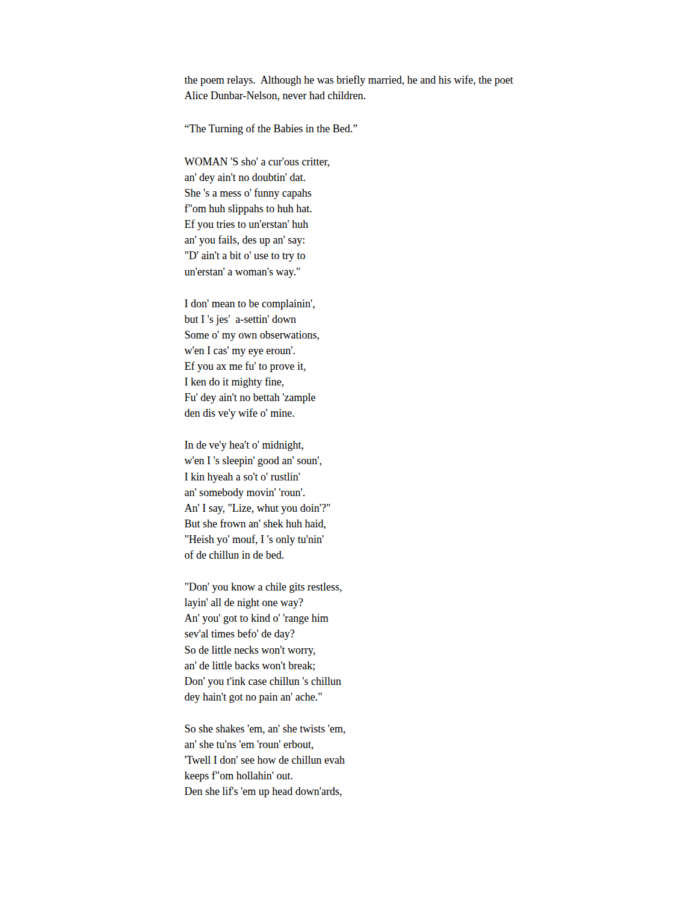the poem relays. Although he was briefly married, he and his wife, the poet Alice Dunbar-Nelson, never had children.
“The Turning of the Babies in the Bed.”
WOMAN 'S sho' a cur'ous critter,
an' dey ain't no doubtin' dat.
She 's a mess o' funny capahs
f"om huh slippahs to huh hat.
Ef you tries to un'erstan' huh
an' you fails, des up an' say:
"D' ain't a bit o' use to try to
un'erstan' a woman's way."
I don' mean to be complainin',
but I 's jes' a-settin' down
Some o' my own obserwations,
w'en I cas' my eye eroun'.
Ef you ax me fu' to prove it,
I ken do it mighty fine,
Fu' dey ain't no bettah 'zample
den dis ve'y wife o' mine.
In de ve'y hea't o' midnight,
w'en I 's sleepin' good an' soun',
I kin hyeah a so't o' rustlin'
an' somebody movin' 'roun'.
An' I say, "Lize, whut you doin'?"
But she frown an' shek huh haid,
"Heish yo' mouf, I 's only tu'nin'
of de chillun in de bed.
"Don' you know a chile gits restless,
layin' all de night one way?
An' you' got to kind o' 'range him
sev'al times befo' de day?
So de little necks won't worry,
an' de little backs won't break;
Don' you t'ink case chillun 's chillun
dey hain't got no pain an' ache."
So she shakes 'em, an' she twists 'em,
an' she tu'ns 'em 'roun' erbout,
'Twell I don' see how de chillun evah
keeps f"om hollahin' out.
Den she lif's 'em up head down'ards,